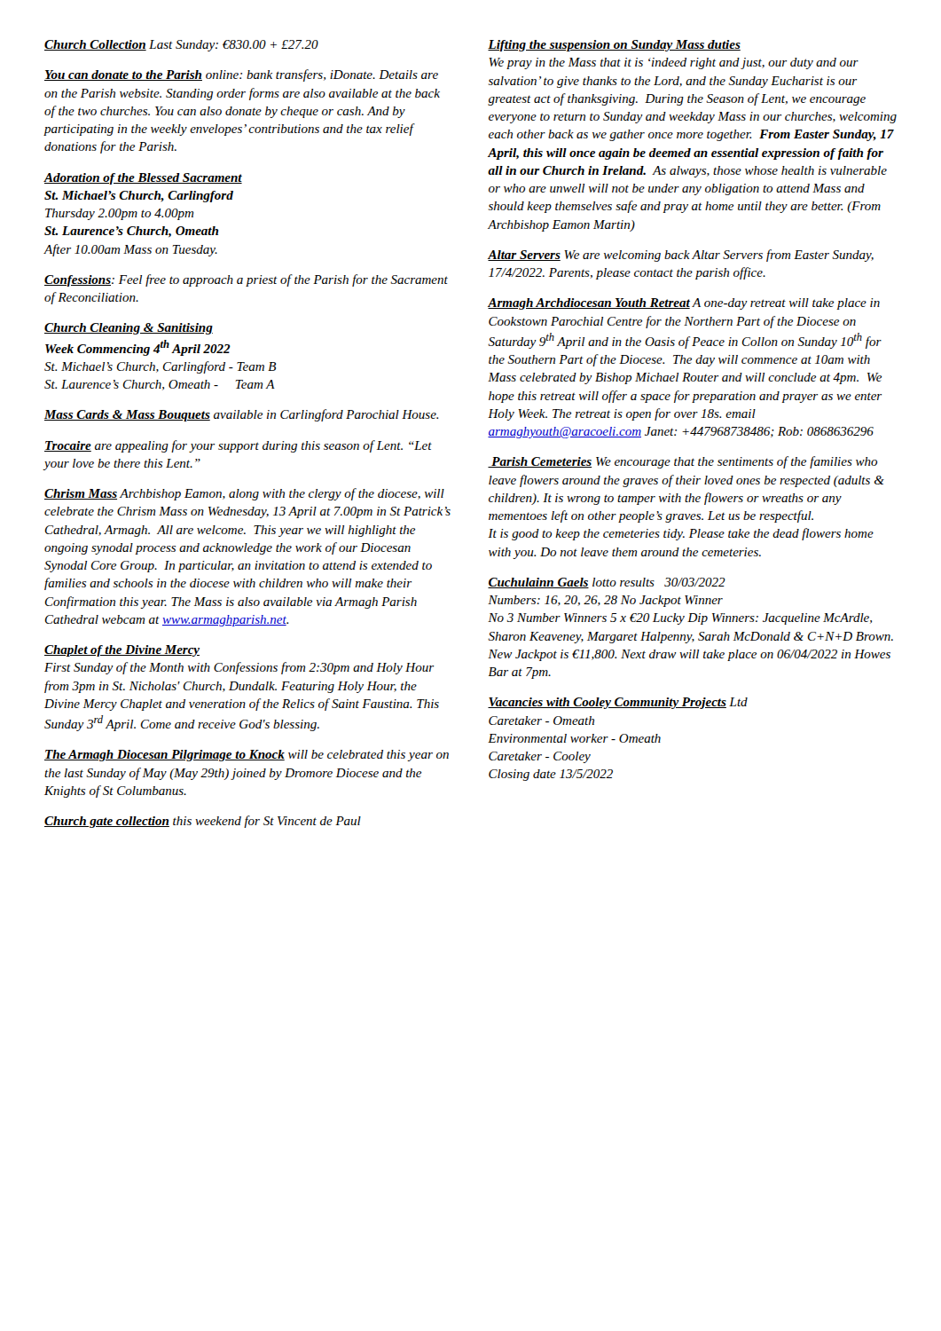Church Collection Last Sunday: €830.00 + £27.20
You can donate to the Parish online: bank transfers, iDonate. Details are on the Parish website. Standing order forms are also available at the back of the two churches. You can also donate by cheque or cash. And by participating in the weekly envelopes’ contributions and the tax relief donations for the Parish.
Adoration of the Blessed Sacrament
St. Michael’s Church, Carlingford
Thursday 2.00pm to 4.00pm
St. Laurence’s Church, Omeath
After 10.00am Mass on Tuesday.
Confessions: Feel free to approach a priest of the Parish for the Sacrament of Reconciliation.
Church Cleaning & Sanitising
Week Commencing 4th April 2022
St. Michael’s Church, Carlingford - Team B
St. Laurence’s Church, Omeath - Team A
Mass Cards & Mass Bouquets available in Carlingford Parochial House.
Trocaire are appealing for your support during this season of Lent. “Let your love be there this Lent.”
Chrism Mass Archbishop Eamon, along with the clergy of the diocese, will celebrate the Chrism Mass on Wednesday, 13 April at 7.00pm in St Patrick’s Cathedral, Armagh. All are welcome. This year we will highlight the ongoing synodal process and acknowledge the work of our Diocesan Synodal Core Group. In particular, an invitation to attend is extended to families and schools in the diocese with children who will make their Confirmation this year. The Mass is also available via Armagh Parish Cathedral webcam at www.armaghparish.net.
Chaplet of the Divine Mercy
First Sunday of the Month with Confessions from 2:30pm and Holy Hour from 3pm in St. Nicholas' Church, Dundalk. Featuring Holy Hour, the Divine Mercy Chaplet and veneration of the Relics of Saint Faustina. This Sunday 3rd April. Come and receive God's blessing.
The Armagh Diocesan Pilgrimage to Knock will be celebrated this year on the last Sunday of May (May 29th) joined by Dromore Diocese and the Knights of St Columbanus.
Church gate collection this weekend for St Vincent de Paul
Lifting the suspension on Sunday Mass duties
We pray in the Mass that it is ‘indeed right and just, our duty and our salvation’ to give thanks to the Lord, and the Sunday Eucharist is our greatest act of thanksgiving. During the Season of Lent, we encourage everyone to return to Sunday and weekday Mass in our churches, welcoming each other back as we gather once more together. From Easter Sunday, 17 April, this will once again be deemed an essential expression of faith for all in our Church in Ireland. As always, those whose health is vulnerable or who are unwell will not be under any obligation to attend Mass and should keep themselves safe and pray at home until they are better. (From Archbishop Eamon Martin)
Altar Servers We are welcoming back Altar Servers from Easter Sunday, 17/4/2022. Parents, please contact the parish office.
Armagh Archdiocesan Youth Retreat A one-day retreat will take place in Cookstown Parochial Centre for the Northern Part of the Diocese on Saturday 9th April and in the Oasis of Peace in Collon on Sunday 10th for the Southern Part of the Diocese. The day will commence at 10am with Mass celebrated by Bishop Michael Router and will conclude at 4pm. We hope this retreat will offer a space for preparation and prayer as we enter Holy Week. The retreat is open for over 18s. email armaghyouth@aracoeli.com Janet: +447968738486; Rob: 0868636296
Parish Cemeteries We encourage that the sentiments of the families who leave flowers around the graves of their loved ones be respected (adults & children). It is wrong to tamper with the flowers or wreaths or any mementoes left on other people’s graves. Let us be respectful.
It is good to keep the cemeteries tidy. Please take the dead flowers home with you. Do not leave them around the cemeteries.
Cuchulainn Gaels lotto results 30/03/2022
Numbers: 16, 20, 26, 28 No Jackpot Winner
No 3 Number Winners 5 x €20 Lucky Dip Winners: Jacqueline McArdle, Sharon Keaveney, Margaret Halpenny, Sarah McDonald & C+N+D Brown.
New Jackpot is €11,800. Next draw will take place on 06/04/2022 in Howes Bar at 7pm.
Vacancies with Cooley Community Projects Ltd
Caretaker - Omeath
Environmental worker - Omeath
Caretaker - Cooley
Closing date 13/5/2022